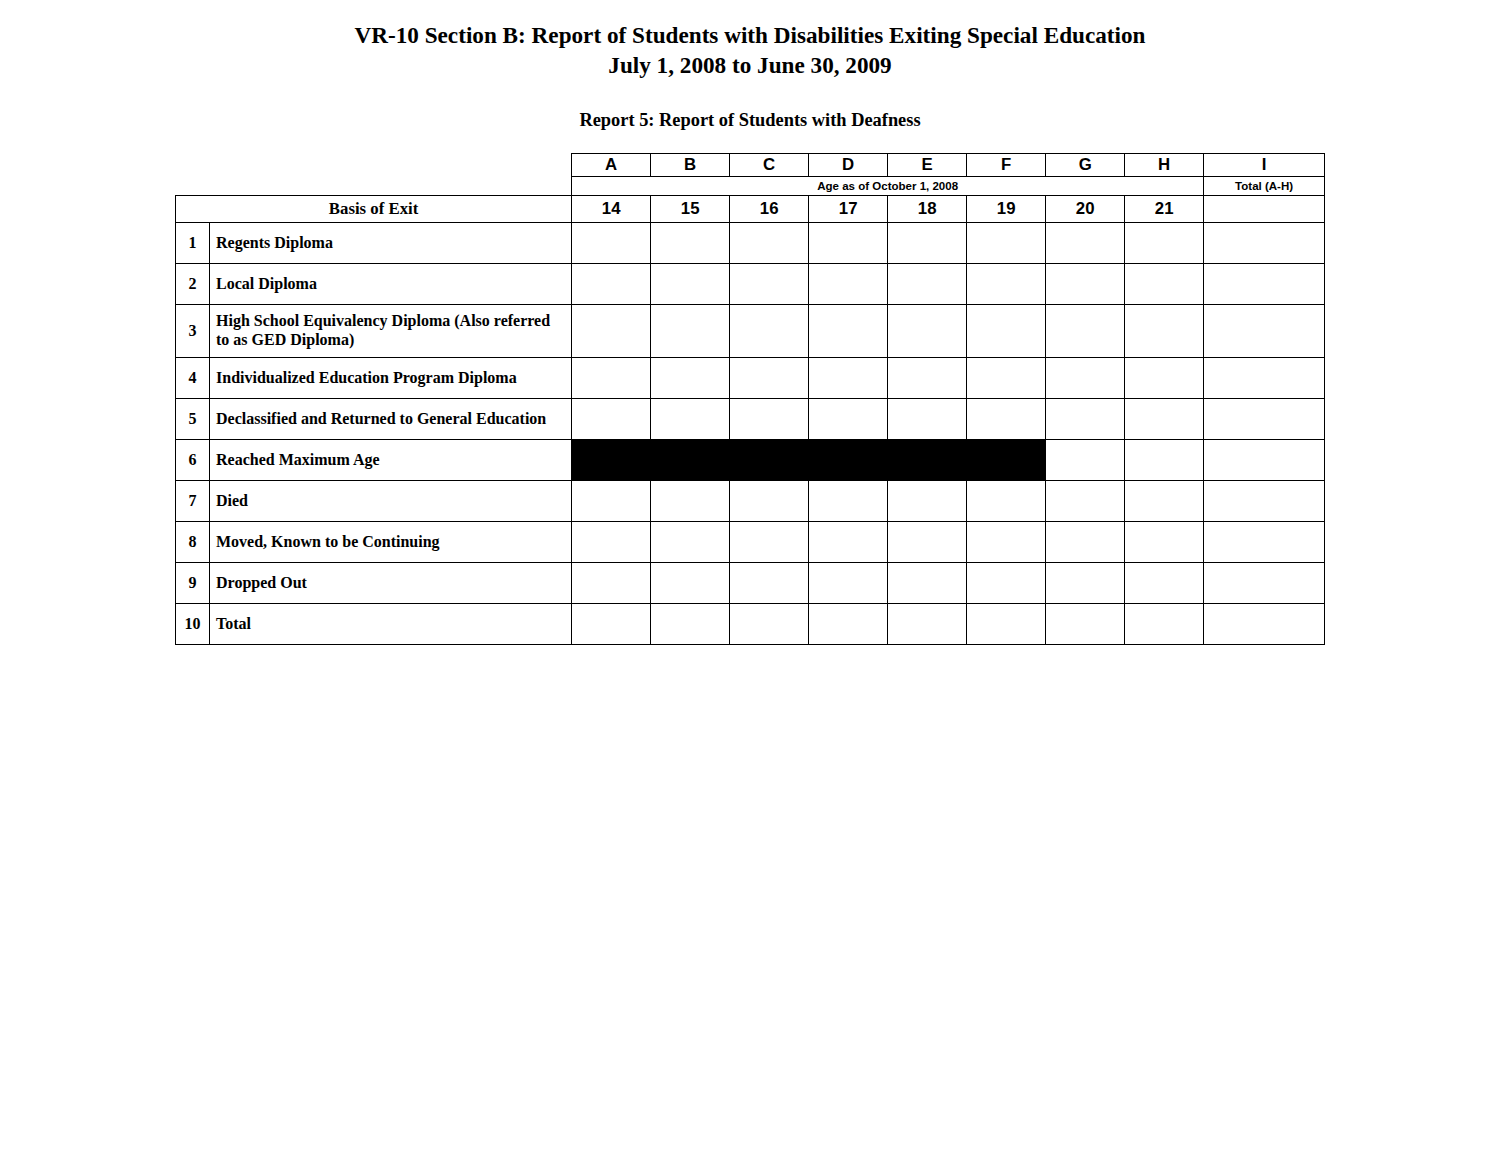VR-10 Section B: Report of Students with Disabilities Exiting Special Education
July 1, 2008 to June 30, 2009
Report 5: Report of Students with Deafness
| | | A | B | C | D | E | F | G | H | I |
| --- | --- | --- | --- | --- | --- | --- | --- | --- | --- | --- |
| | | Age as of October 1, 2008 | Total (A-H) |
| Basis of Exit | 14 | 15 | 16 | 17 | 18 | 19 | 20 | 21 | |
| 1 | Regents Diploma | | | | | | | | | |
| 2 | Local Diploma | | | | | | | | | |
| 3 | High School Equivalency Diploma (Also referred to as GED Diploma) | | | | | | | | | |
| 4 | Individualized Education Program Diploma | | | | | | | | | |
| 5 | Declassified and Returned to General Education | | | | | | | | | |
| 6 | Reached Maximum Age | | | | |
| 7 | Died | | | | | | | | | |
| 8 | Moved, Known to be Continuing | | | | | | | | | |
| 9 | Dropped Out | | | | | | | | | |
| 10 | Total | | | | | | | | | |